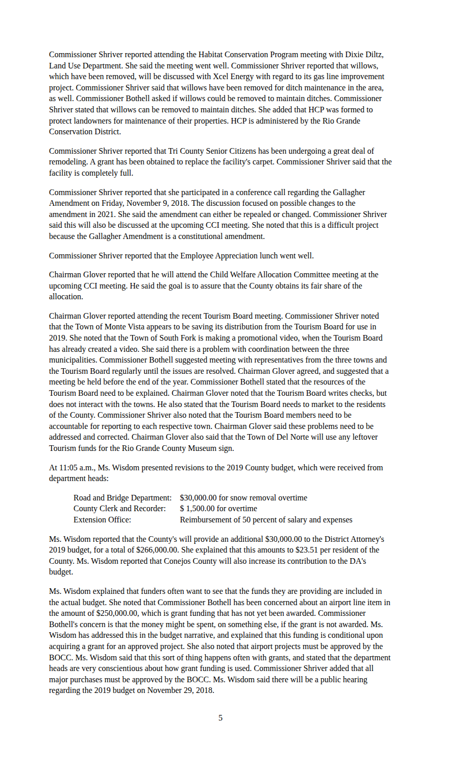Commissioner Shriver reported attending the Habitat Conservation Program meeting with Dixie Diltz, Land Use Department. She said the meeting went well. Commissioner Shriver reported that willows, which have been removed, will be discussed with Xcel Energy with regard to its gas line improvement project. Commissioner Shriver said that willows have been removed for ditch maintenance in the area, as well. Commissioner Bothell asked if willows could be removed to maintain ditches. Commissioner Shriver stated that willows can be removed to maintain ditches. She added that HCP was formed to protect landowners for maintenance of their properties. HCP is administered by the Rio Grande Conservation District.
Commissioner Shriver reported that Tri County Senior Citizens has been undergoing a great deal of remodeling. A grant has been obtained to replace the facility's carpet. Commissioner Shriver said that the facility is completely full.
Commissioner Shriver reported that she participated in a conference call regarding the Gallagher Amendment on Friday, November 9, 2018. The discussion focused on possible changes to the amendment in 2021. She said the amendment can either be repealed or changed. Commissioner Shriver said this will also be discussed at the upcoming CCI meeting. She noted that this is a difficult project because the Gallagher Amendment is a constitutional amendment.
Commissioner Shriver reported that the Employee Appreciation lunch went well.
Chairman Glover reported that he will attend the Child Welfare Allocation Committee meeting at the upcoming CCI meeting. He said the goal is to assure that the County obtains its fair share of the allocation.
Chairman Glover reported attending the recent Tourism Board meeting. Commissioner Shriver noted that the Town of Monte Vista appears to be saving its distribution from the Tourism Board for use in 2019. She noted that the Town of South Fork is making a promotional video, when the Tourism Board has already created a video. She said there is a problem with coordination between the three municipalities. Commissioner Bothell suggested meeting with representatives from the three towns and the Tourism Board regularly until the issues are resolved. Chairman Glover agreed, and suggested that a meeting be held before the end of the year. Commissioner Bothell stated that the resources of the Tourism Board need to be explained. Chairman Glover noted that the Tourism Board writes checks, but does not interact with the towns. He also stated that the Tourism Board needs to market to the residents of the County. Commissioner Shriver also noted that the Tourism Board members need to be accountable for reporting to each respective town. Chairman Glover said these problems need to be addressed and corrected. Chairman Glover also said that the Town of Del Norte will use any leftover Tourism funds for the Rio Grande County Museum sign.
At 11:05 a.m., Ms. Wisdom presented revisions to the 2019 County budget, which were received from department heads:
| Road and Bridge Department: | $30,000.00 for snow removal overtime |
| County Clerk and Recorder: | $ 1,500.00 for overtime |
| Extension Office: | Reimbursement of 50 percent of salary and expenses |
Ms. Wisdom reported that the County's will provide an additional $30,000.00 to the District Attorney's 2019 budget, for a total of $266,000.00. She explained that this amounts to $23.51 per resident of the County. Ms. Wisdom reported that Conejos County will also increase its contribution to the DA's budget.
Ms. Wisdom explained that funders often want to see that the funds they are providing are included in the actual budget. She noted that Commissioner Bothell has been concerned about an airport line item in the amount of $250,000.00, which is grant funding that has not yet been awarded. Commissioner Bothell's concern is that the money might be spent, on something else, if the grant is not awarded. Ms. Wisdom has addressed this in the budget narrative, and explained that this funding is conditional upon acquiring a grant for an approved project. She also noted that airport projects must be approved by the BOCC. Ms. Wisdom said that this sort of thing happens often with grants, and stated that the department heads are very conscientious about how grant funding is used. Commissioner Shriver added that all major purchases must be approved by the BOCC. Ms. Wisdom said there will be a public hearing regarding the 2019 budget on November 29, 2018.
5